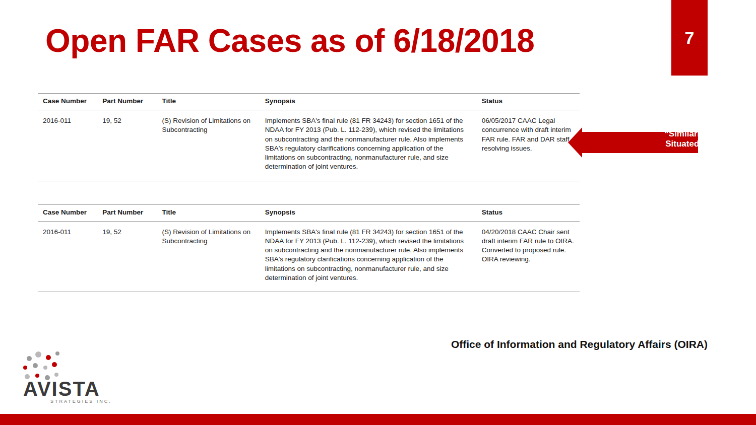7
Open FAR Cases as of 6/18/2018
| Case Number | Part Number | Title | Synopsis | Status |
| --- | --- | --- | --- | --- |
| 2016-011 | 19, 52 | (S) Revision of Limitations on Subcontracting | Implements SBA's final rule (81 FR 34243) for section 1651 of the NDAA for FY 2013 (Pub. L. 112-239), which revised the limitations on subcontracting and the nonmanufacturer rule. Also implements SBA's regulatory clarifications concerning application of the limitations on subcontracting, nonmanufacturer rule, and size determination of joint ventures. | 06/05/2017 CAAC Legal concurrence with draft interim FAR rule. FAR and DAR staff resolving issues. |
| Case Number | Part Number | Title | Synopsis | Status |
| --- | --- | --- | --- | --- |
| 2016-011 | 19, 52 | (S) Revision of Limitations on Subcontracting | Implements SBA's final rule (81 FR 34243) for section 1651 of the NDAA for FY 2013 (Pub. L. 112-239), which revised the limitations on subcontracting and the nonmanufacturer rule. Also implements SBA's regulatory clarifications concerning application of the limitations on subcontracting, nonmanufacturer rule, and size determination of joint ventures. | 04/20/2018 CAAC Chair sent draft interim FAR rule to OIRA. Converted to proposed rule. OIRA reviewing. |
“Similarly
Situated”
Office of Information and Regulatory Affairs (OIRA)
AVISTA STRATEGIES INC.